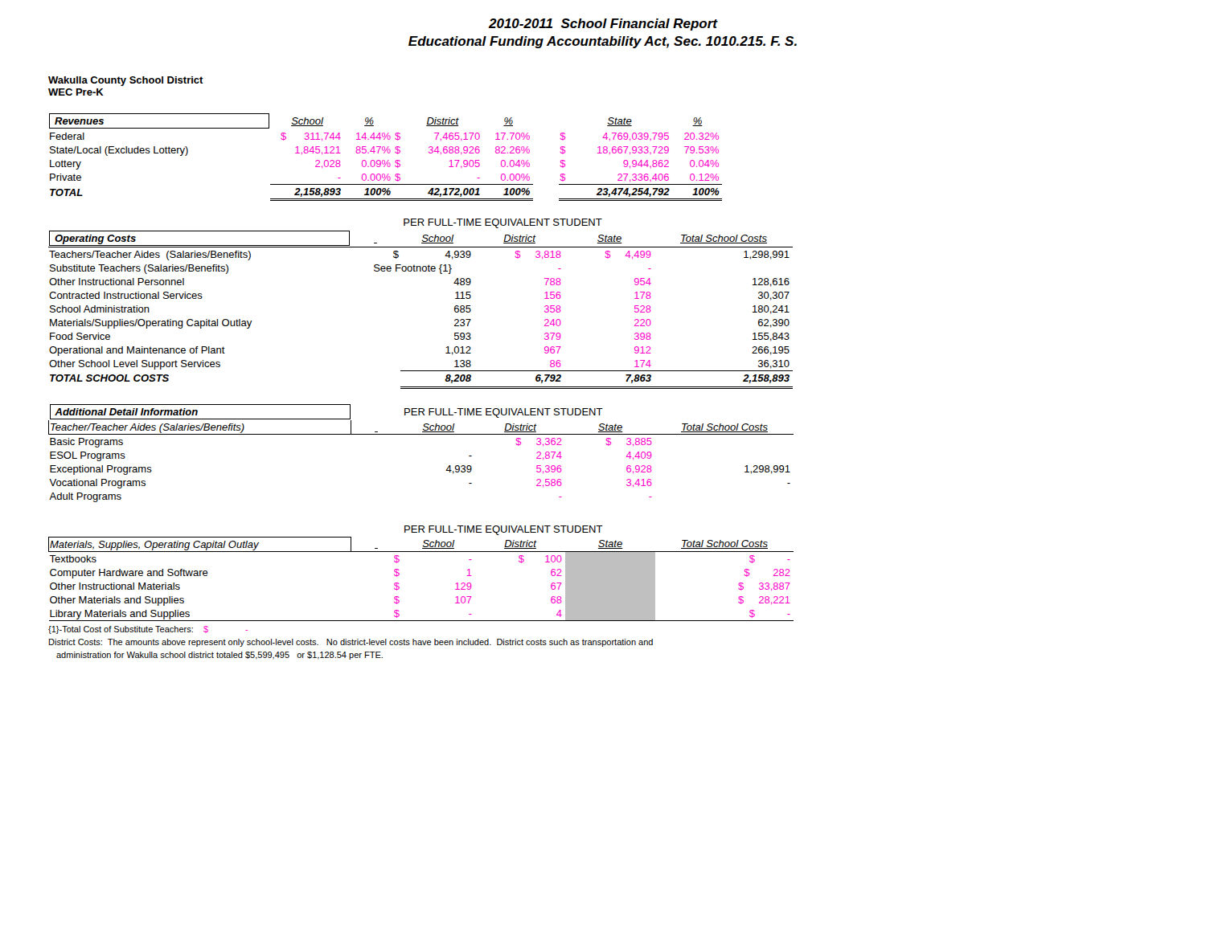2010-2011 School Financial Report
Educational Funding Accountability Act, Sec. 1010.215. F. S.
Wakulla County School District
WEC Pre-K
| Revenues | School | % | | District | % | | | State | % |
| Federal | $ 311,744 | 14.44% | $ | 7,465,170 | 17.70% | | $ | 4,769,039,795 | 20.32% |
| State/Local (Excludes Lottery) | 1,845,121 | 85.47% | $ | 34,688,926 | 82.26% | | $ | 18,667,933,729 | 79.53% |
| Lottery | 2,028 | 0.09% | $ | 17,905 | 0.04% | | $ | 9,944,862 | 0.04% |
| Private | - | 0.00% | $ | - | 0.00% | | $ | 27,336,406 | 0.12% |
| TOTAL | 2,158,893 | 100% | | 42,172,001 | 100% | | | 23,474,254,792 | 100% |
| | PER FULL-TIME EQUIVALENT STUDENT | |
| Operating Costs | | School | District | State | Total School Costs |
| Teachers/Teacher Aides (Salaries/Benefits) | $ | 4,939 | $ 3,818 | $ 4,499 | 1,298,991 |
| Substitute Teachers (Salaries/Benefits) | See Footnote {1} | - | - | |
| Other Instructional Personnel | | 489 | 788 | 954 | 128,616 |
| Contracted Instructional Services | | 115 | 156 | 178 | 30,307 |
| School Administration | | 685 | 358 | 528 | 180,241 |
| Materials/Supplies/Operating Capital Outlay | | 237 | 240 | 220 | 62,390 |
| Food Service | | 593 | 379 | 398 | 155,843 |
| Operational and Maintenance of Plant | | 1,012 | 967 | 912 | 266,195 |
| Other School Level Support Services | | 138 | 86 | 174 | 36,310 |
| TOTAL SCHOOL COSTS | | 8,208 | 6,792 | 7,863 | 2,158,893 |
| Additional Detail Information | PER FULL-TIME EQUIVALENT STUDENT | |
| Teacher/Teacher Aides (Salaries/Benefits) | | School | District | State | Total School Costs |
| Basic Programs | | | $ 3,362 | $ 3,885 | |
| ESOL Programs | | - | 2,874 | 4,409 | |
| Exceptional Programs | | 4,939 | 5,396 | 6,928 | 1,298,991 |
| Vocational Programs | | - | 2,586 | 3,416 | - |
| Adult Programs | | | - | - | |
| | PER FULL-TIME EQUIVALENT STUDENT | |
| Materials, Supplies, Operating Capital Outlay | | School | District | State | Total School Costs |
| Textbooks | $ | - | $ 100 | | $ - |
| Computer Hardware and Software | $ | 1 | 62 | | $ 282 |
| Other Instructional Materials | $ | 129 | 67 | | $ 33,887 |
| Other Materials and Supplies | $ | 107 | 68 | | $ 28,221 |
| Library Materials and Supplies | $ | - | 4 | | $ - |
{1}-Total Cost of Substitute Teachers: $ -
District Costs: The amounts above represent only school-level costs. No district-level costs have been included. District costs such as transportation and
administration for Wakulla school district totaled $5,599,495 or $1,128.54 per FTE.